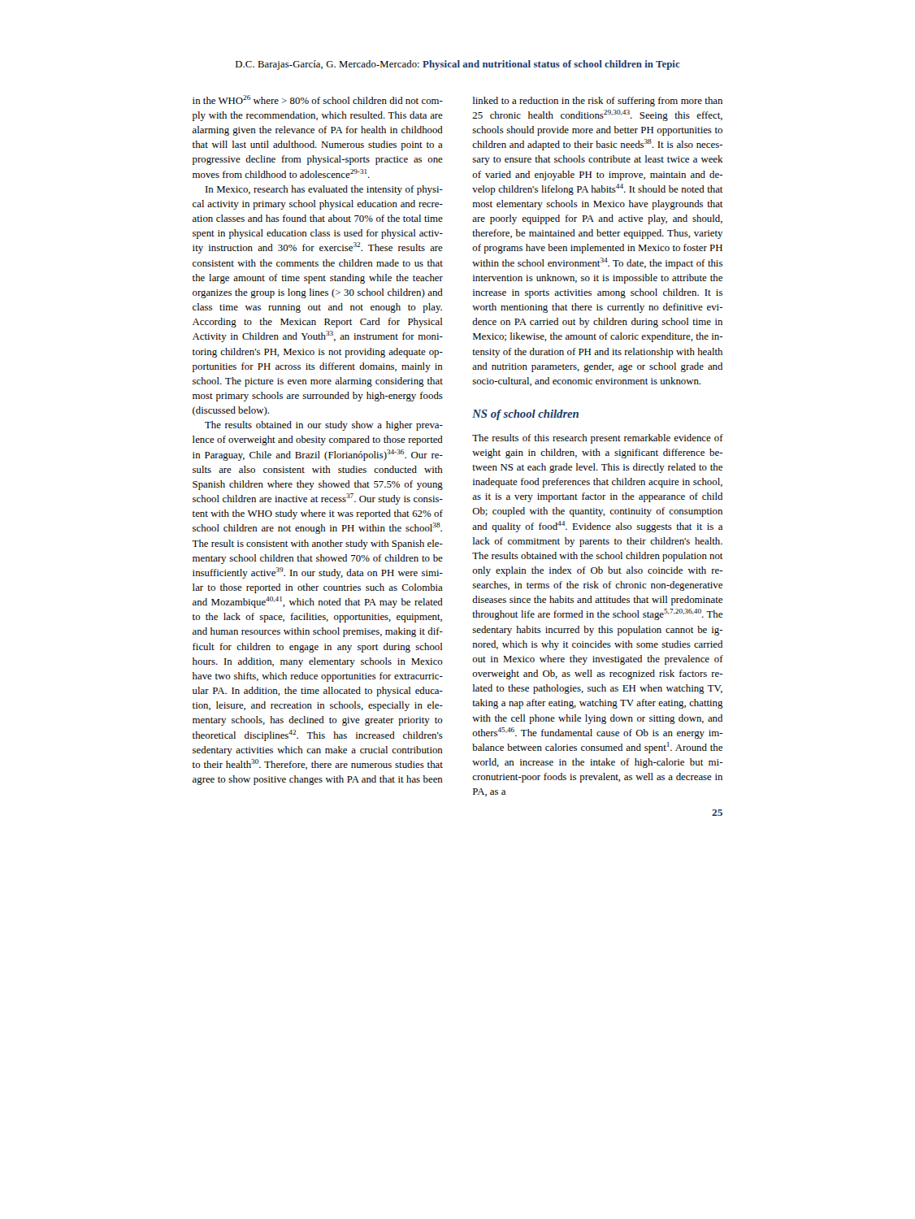D.C. Barajas-García, G. Mercado-Mercado: Physical and nutritional status of school children in Tepic
in the WHO26 where > 80% of school children did not comply with the recommendation, which resulted. This data are alarming given the relevance of PA for health in childhood that will last until adulthood. Numerous studies point to a progressive decline from physical-sports practice as one moves from childhood to adolescence29-31.
In Mexico, research has evaluated the intensity of physical activity in primary school physical education and recreation classes and has found that about 70% of the total time spent in physical education class is used for physical activity instruction and 30% for exercise32. These results are consistent with the comments the children made to us that the large amount of time spent standing while the teacher organizes the group is long lines (> 30 school children) and class time was running out and not enough to play. According to the Mexican Report Card for Physical Activity in Children and Youth33, an instrument for monitoring children's PH, Mexico is not providing adequate opportunities for PH across its different domains, mainly in school. The picture is even more alarming considering that most primary schools are surrounded by high-energy foods (discussed below).
The results obtained in our study show a higher prevalence of overweight and obesity compared to those reported in Paraguay, Chile and Brazil (Florianópolis)34-36. Our results are also consistent with studies conducted with Spanish children where they showed that 57.5% of young school children are inactive at recess37. Our study is consistent with the WHO study where it was reported that 62% of school children are not enough in PH within the school38. The result is consistent with another study with Spanish elementary school children that showed 70% of children to be insufficiently active39. In our study, data on PH were similar to those reported in other countries such as Colombia and Mozambique40,41, which noted that PA may be related to the lack of space, facilities, opportunities, equipment, and human resources within school premises, making it difficult for children to engage in any sport during school hours. In addition, many elementary schools in Mexico have two shifts, which reduce opportunities for extracurricular PA. In addition, the time allocated to physical education, leisure, and recreation in schools, especially in elementary schools, has declined to give greater priority to theoretical disciplines42. This has increased children's sedentary activities which can make a crucial contribution to their health30. Therefore, there are numerous studies that agree to show positive changes with PA and that it has been linked to a reduction in the risk of suffering from more than 25 chronic health conditions29,30,43. Seeing this effect, schools should provide more and better PH opportunities to children and adapted to their basic needs38. It is also necessary to ensure that schools contribute at least twice a week of varied and enjoyable PH to improve, maintain and develop children's lifelong PA habits44. It should be noted that most elementary schools in Mexico have playgrounds that are poorly equipped for PA and active play, and should, therefore, be maintained and better equipped. Thus, variety of programs have been implemented in Mexico to foster PH within the school environment34. To date, the impact of this intervention is unknown, so it is impossible to attribute the increase in sports activities among school children. It is worth mentioning that there is currently no definitive evidence on PA carried out by children during school time in Mexico; likewise, the amount of caloric expenditure, the intensity of the duration of PH and its relationship with health and nutrition parameters, gender, age or school grade and socio-cultural, and economic environment is unknown.
NS of school children
The results of this research present remarkable evidence of weight gain in children, with a significant difference between NS at each grade level. This is directly related to the inadequate food preferences that children acquire in school, as it is a very important factor in the appearance of child Ob; coupled with the quantity, continuity of consumption and quality of food44. Evidence also suggests that it is a lack of commitment by parents to their children's health. The results obtained with the school children population not only explain the index of Ob but also coincide with researches, in terms of the risk of chronic non-degenerative diseases since the habits and attitudes that will predominate throughout life are formed in the school stage5,7,20,36,40. The sedentary habits incurred by this population cannot be ignored, which is why it coincides with some studies carried out in Mexico where they investigated the prevalence of overweight and Ob, as well as recognized risk factors related to these pathologies, such as EH when watching TV, taking a nap after eating, watching TV after eating, chatting with the cell phone while lying down or sitting down, and others45,46. The fundamental cause of Ob is an energy imbalance between calories consumed and spent1. Around the world, an increase in the intake of high-calorie but micronutrient-poor foods is prevalent, as well as a decrease in PA, as a
25